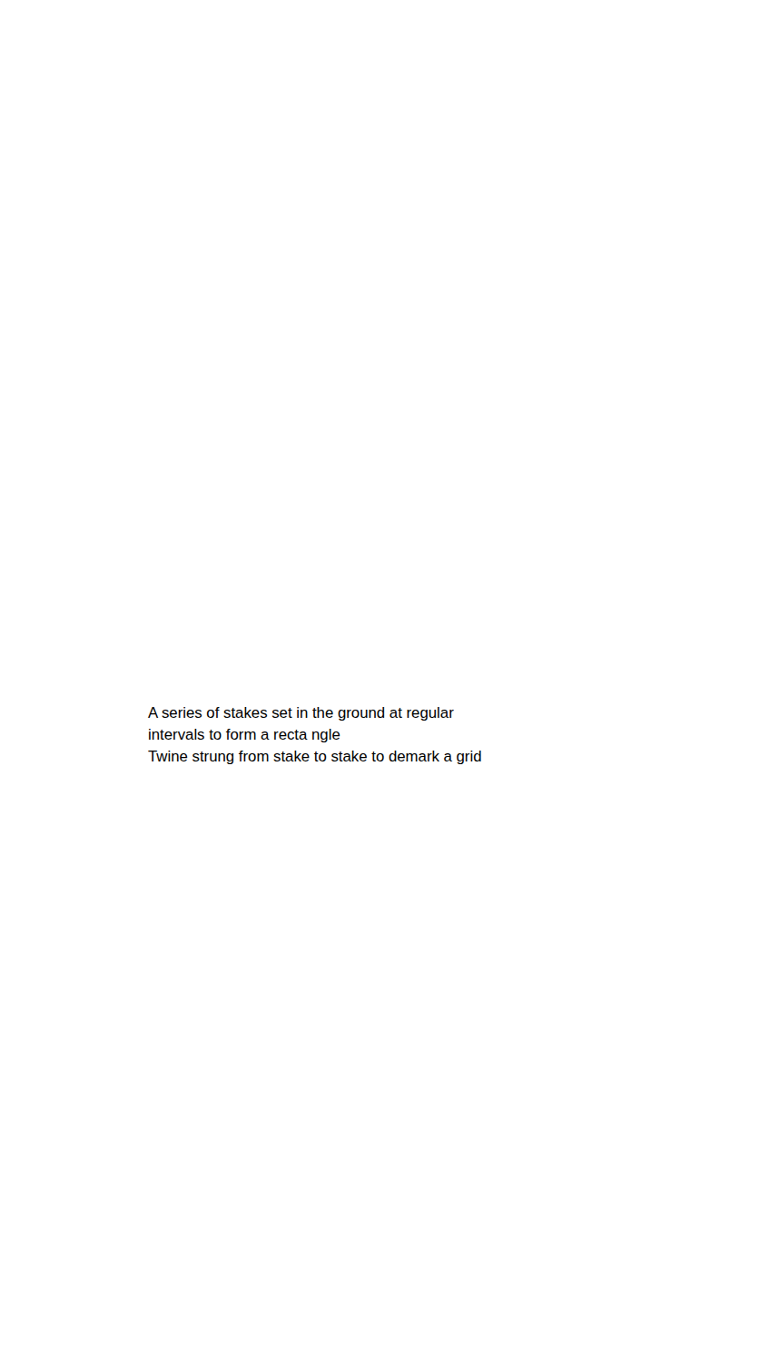A series of stakes set in the ground at regular intervals to form a recta ngle
Twine strung from stake to stake to demark a grid